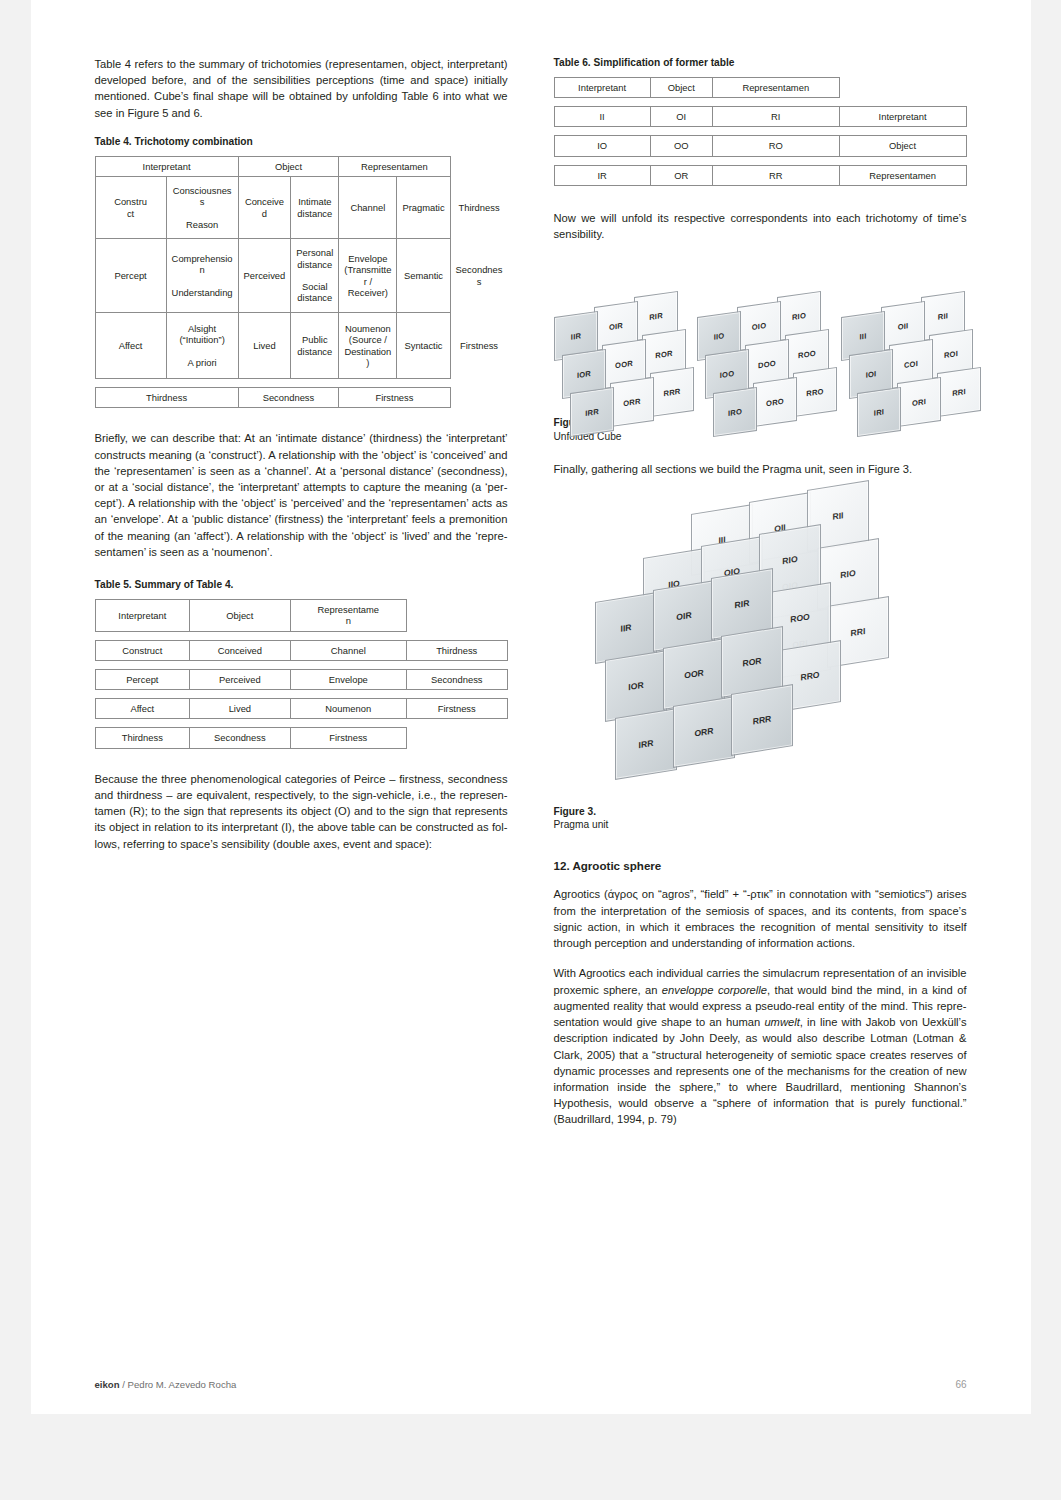Table 4 refers to the summary of trichotomies (representamen, object, interpretant) developed before, and of the sensibilities perceptions (time and space) initially mentioned. Cube’s final shape will be obtained by unfolding Table 6 into what we see in Figure 5 and 6.
Table 4. Trichotomy combination
| Interpretant | Object | Representamen | |
| Constru ct | Consciousnes s Reason | Conceive d | Intimate distance | Channel | Pragmatic | Thirdness |
| Percept | Comprehensio n Understanding | Perceived | Personal distance Social distance | Envelope (Transmitte r / Receiver) | Semantic | Secondnes s |
| Affect | Alsight (“Intuition”) A priori | Lived | Public distance | Noumenon (Source / Destination ) | Syntactic | Firstness |
| Thirdness | Secondness | Firstness | |
Briefly, we can describe that: At an ‘intimate distance’ (thirdness) the ‘interpretant’ constructs meaning (a ‘construct’). A relationship with the ‘object’ is ‘conceived’ and the ‘representamen’ is seen as a ‘channel’. At a ‘personal distance’ (secondness), or at a ‘social distance’, the ‘interpretant’ attempts to capture the meaning (a ‘percept’). A relationship with the ‘object’ is ‘perceived’ and the ‘representamen’ acts as an ‘envelope’. At a ‘public distance’ (firstness) the ‘interpretant’ feels a premonition of the meaning (an ‘affect’). A relationship with the ‘object’ is ‘lived’ and the ‘representamen’ is seen as a ‘noumenon’.
Table 5. Summary of Table 4.
| Interpretant | Object | Representame n | |
| Construct | Conceived | Channel | Thirdness |
| Percept | Perceived | Envelope | Secondness |
| Affect | Lived | Noumenon | Firstness |
| Thirdness | Secondness | Firstness | |
Because the three phenomenological categories of Peirce – firstness, secondness and thirdness – are equivalent, respectively, to the sign-vehicle, i.e., the representamen (R); to the sign that represents its object (O) and to the sign that represents its object in relation to its interpretant (I), the above table can be constructed as follows, referring to space’s sensibility (double axes, event and space):
Table 6. Simplification of former table
| Interpretant | Object | Representamen | |
| II | OI | RI | Interpretant |
| IO | OO | RO | Object |
| IR | OR | RR | Representamen |
Now we will unfold its respective correspondents into each trichotomy of time’s sensibility.
RIR
OIR
IIR
ROR
OOR
IOR
RRR
ORR
IRR
RIO
OIO
IIO
ROO
DOO
IOO
RRO
ORO
IRO
RII
OII
III
ROI
COI
IOI
RRI
ORI
IRI
Figure 2.
Unfolded Cube
Finally, gathering all sections we build the Pragma unit, seen in Figure 3.
III
OII
RII
IOI
OIO
RIO
IRI
ORI
RRI
IIO
OIO
RIO
IOO
OOO
ROO
IRO
ORO
RRO
IIR
OIR
RIR
IOR
OOR
ROR
IRR
ORR
RRR
Figure 3.
Pragma unit
12. Agrootic sphere
Agrootics (άγρος on “agros”, “field” + “-ρτικ” in connotation with “semiotics”) arises from the interpretation of the semiosis of spaces, and its contents, from space’s signic action, in which it embraces the recognition of mental sensitivity to itself through perception and understanding of information actions.
With Agrootics each individual carries the simulacrum representation of an invisible proxemic sphere, an enveloppe corporelle, that would bind the mind, in a kind of augmented reality that would express a pseudo-real entity of the mind. This representation would give shape to an human umwelt, in line with Jakob von Uexküll’s description indicated by John Deely, as would also describe Lotman (Lotman & Clark, 2005) that a “structural heterogeneity of semiotic space creates reserves of dynamic processes and represents one of the mechanisms for the creation of new information inside the sphere,” to where Baudrillard, mentioning Shannon’s Hypothesis, would observe a “sphere of information that is purely functional.” (Baudrillard, 1994, p. 79)
eikon / Pedro M. Azevedo Rocha
66